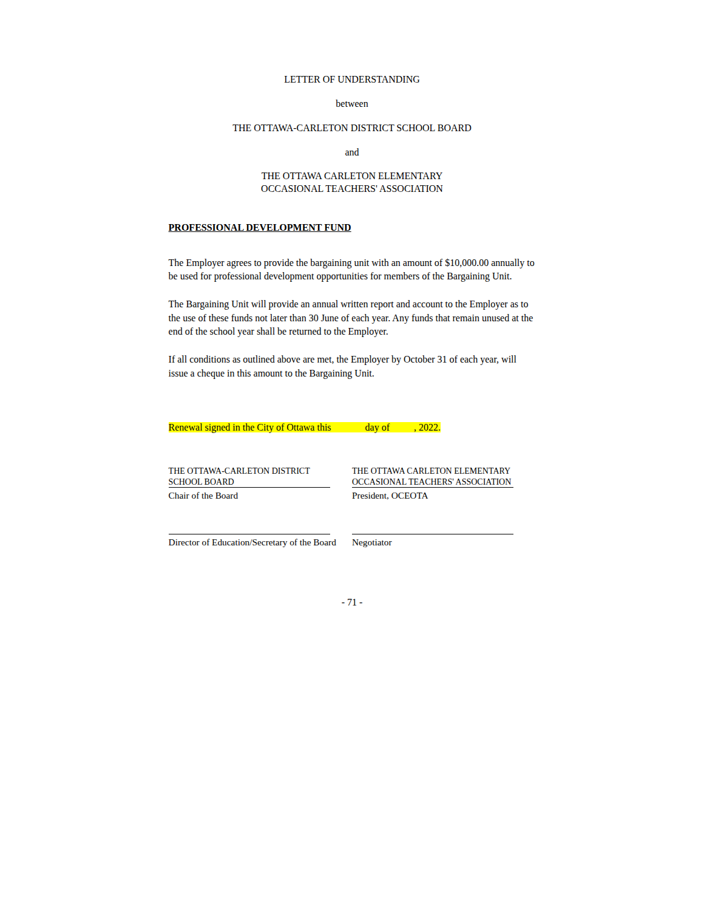LETTER OF UNDERSTANDING
between
THE OTTAWA-CARLETON DISTRICT SCHOOL BOARD
and
THE OTTAWA CARLETON ELEMENTARY
OCCASIONAL TEACHERS' ASSOCIATION
PROFESSIONAL DEVELOPMENT FUND
The Employer agrees to provide the bargaining unit with an amount of $10,000.00 annually to be used for professional development opportunities for members of the Bargaining Unit.
The Bargaining Unit will provide an annual written report and account to the Employer as to the use of these funds not later than 30 June of each year. Any funds that remain unused at the end of the school year shall be returned to the Employer.
If all conditions as outlined above are met, the Employer by October 31 of each year, will issue a cheque in this amount to the Bargaining Unit.
Renewal signed in the City of Ottawa this day of , 2022.
| THE OTTAWA-CARLETON DISTRICT SCHOOL BOARD | THE OTTAWA CARLETON ELEMENTARY OCCASIONAL TEACHERS' ASSOCIATION |
| Chair of the Board | President, OCEOTA |
| Director of Education/Secretary of the Board | Negotiator |
- 71 -